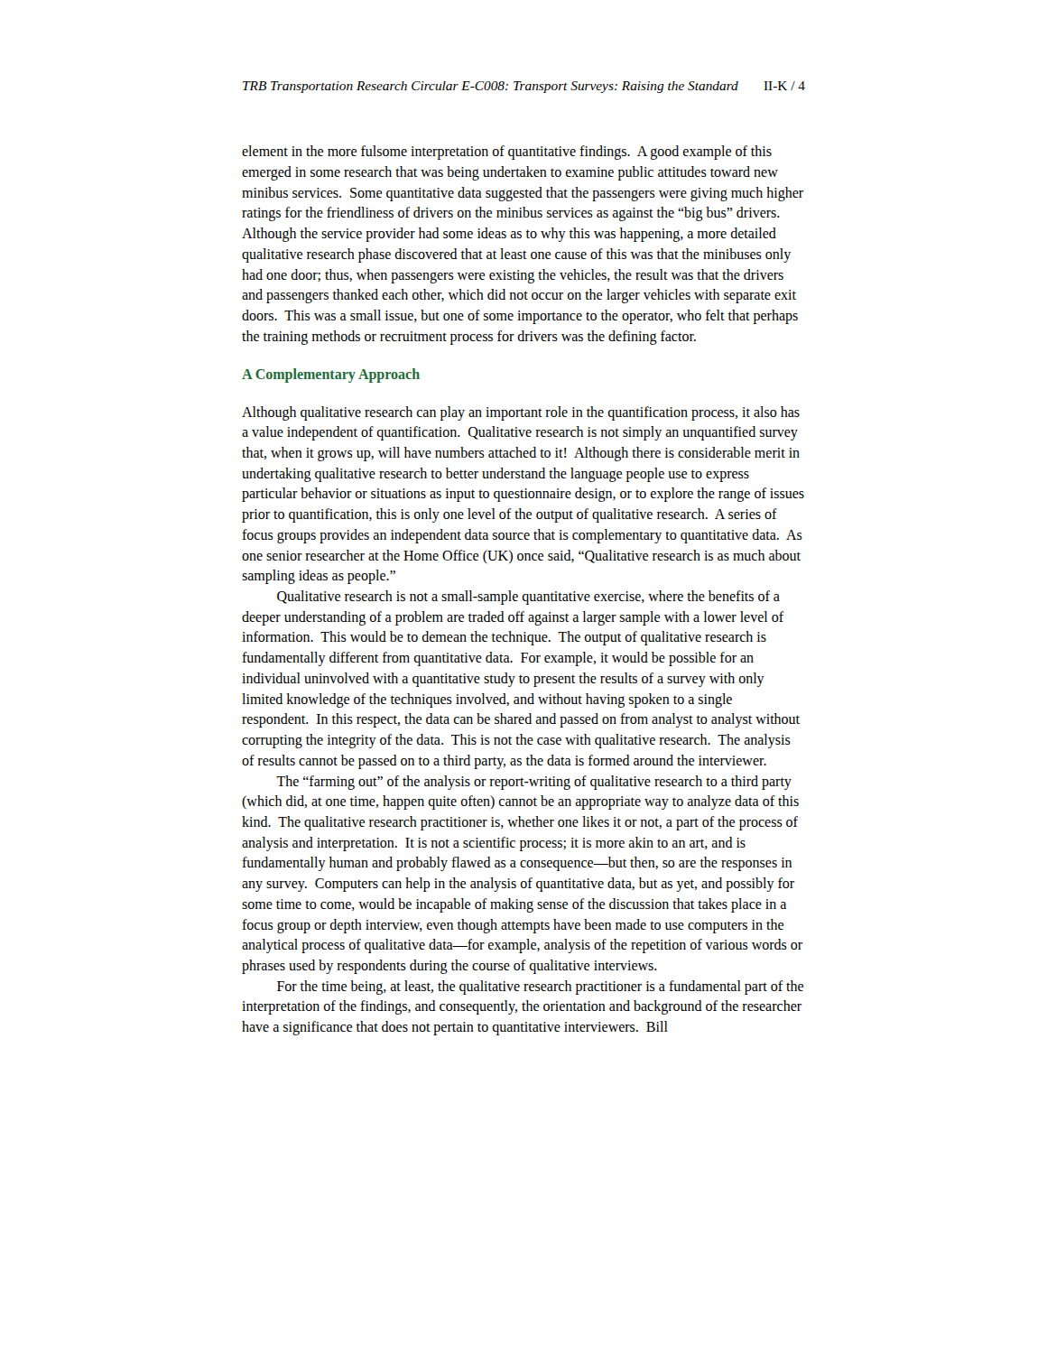TRB Transportation Research Circular E-C008: Transport Surveys: Raising the Standard II-K / 4
element in the more fulsome interpretation of quantitative findings. A good example of this emerged in some research that was being undertaken to examine public attitudes toward new minibus services. Some quantitative data suggested that the passengers were giving much higher ratings for the friendliness of drivers on the minibus services as against the “big bus” drivers. Although the service provider had some ideas as to why this was happening, a more detailed qualitative research phase discovered that at least one cause of this was that the minibuses only had one door; thus, when passengers were existing the vehicles, the result was that the drivers and passengers thanked each other, which did not occur on the larger vehicles with separate exit doors. This was a small issue, but one of some importance to the operator, who felt that perhaps the training methods or recruitment process for drivers was the defining factor.
A Complementary Approach
Although qualitative research can play an important role in the quantification process, it also has a value independent of quantification. Qualitative research is not simply an unquantified survey that, when it grows up, will have numbers attached to it! Although there is considerable merit in undertaking qualitative research to better understand the language people use to express particular behavior or situations as input to questionnaire design, or to explore the range of issues prior to quantification, this is only one level of the output of qualitative research. A series of focus groups provides an independent data source that is complementary to quantitative data. As one senior researcher at the Home Office (UK) once said, “Qualitative research is as much about sampling ideas as people.”
Qualitative research is not a small-sample quantitative exercise, where the benefits of a deeper understanding of a problem are traded off against a larger sample with a lower level of information. This would be to demean the technique. The output of qualitative research is fundamentally different from quantitative data. For example, it would be possible for an individual uninvolved with a quantitative study to present the results of a survey with only limited knowledge of the techniques involved, and without having spoken to a single respondent. In this respect, the data can be shared and passed on from analyst to analyst without corrupting the integrity of the data. This is not the case with qualitative research. The analysis of results cannot be passed on to a third party, as the data is formed around the interviewer.
The “farming out” of the analysis or report-writing of qualitative research to a third party (which did, at one time, happen quite often) cannot be an appropriate way to analyze data of this kind. The qualitative research practitioner is, whether one likes it or not, a part of the process of analysis and interpretation. It is not a scientific process; it is more akin to an art, and is fundamentally human and probably flawed as a consequence—but then, so are the responses in any survey. Computers can help in the analysis of quantitative data, but as yet, and possibly for some time to come, would be incapable of making sense of the discussion that takes place in a focus group or depth interview, even though attempts have been made to use computers in the analytical process of qualitative data—for example, analysis of the repetition of various words or phrases used by respondents during the course of qualitative interviews.
For the time being, at least, the qualitative research practitioner is a fundamental part of the interpretation of the findings, and consequently, the orientation and background of the researcher have a significance that does not pertain to quantitative interviewers. Bill